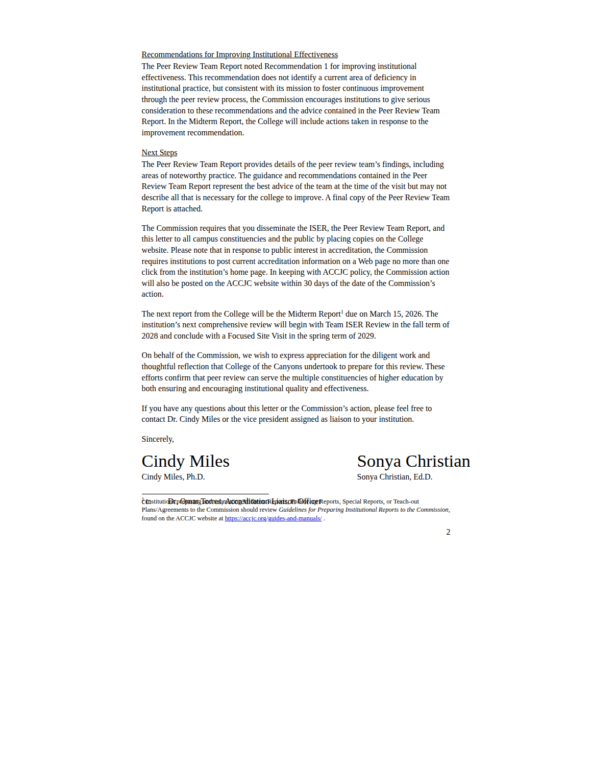Recommendations for Improving Institutional Effectiveness
The Peer Review Team Report noted Recommendation 1 for improving institutional effectiveness. This recommendation does not identify a current area of deficiency in institutional practice, but consistent with its mission to foster continuous improvement through the peer review process, the Commission encourages institutions to give serious consideration to these recommendations and the advice contained in the Peer Review Team Report. In the Midterm Report, the College will include actions taken in response to the improvement recommendation.
Next Steps
The Peer Review Team Report provides details of the peer review team’s findings, including areas of noteworthy practice. The guidance and recommendations contained in the Peer Review Team Report represent the best advice of the team at the time of the visit but may not describe all that is necessary for the college to improve. A final copy of the Peer Review Team Report is attached.
The Commission requires that you disseminate the ISER, the Peer Review Team Report, and this letter to all campus constituencies and the public by placing copies on the College website. Please note that in response to public interest in accreditation, the Commission requires institutions to post current accreditation information on a Web page no more than one click from the institution’s home page. In keeping with ACCJC policy, the Commission action will also be posted on the ACCJC website within 30 days of the date of the Commission’s action.
The next report from the College will be the Midterm Report1 due on March 15, 2026. The institution’s next comprehensive review will begin with Team ISER Review in the fall term of 2028 and conclude with a Focused Site Visit in the spring term of 2029.
On behalf of the Commission, we wish to express appreciation for the diligent work and thoughtful reflection that College of the Canyons undertook to prepare for this review. These efforts confirm that peer review can serve the multiple constituencies of higher education by both ensuring and encouraging institutional quality and effectiveness.
If you have any questions about this letter or the Commission’s action, please feel free to contact Dr. Cindy Miles or the vice president assigned as liaison to your institution.
Sincerely,
Cindy Miles Cindy Miles, Ph.D.
Sonya Christian Sonya Christian, Ed.D.
cc: Dr. Omar Torres, Accreditation Liaison Officer
1 Institutions preparing and submitting Midterm Reports, Follow-up Reports, Special Reports, or Teach-out Plans/Agreements to the Commission should review Guidelines for Preparing Institutional Reports to the Commission, found on the ACCJC website at https://accjc.org/guides-and-manuals/ .
2